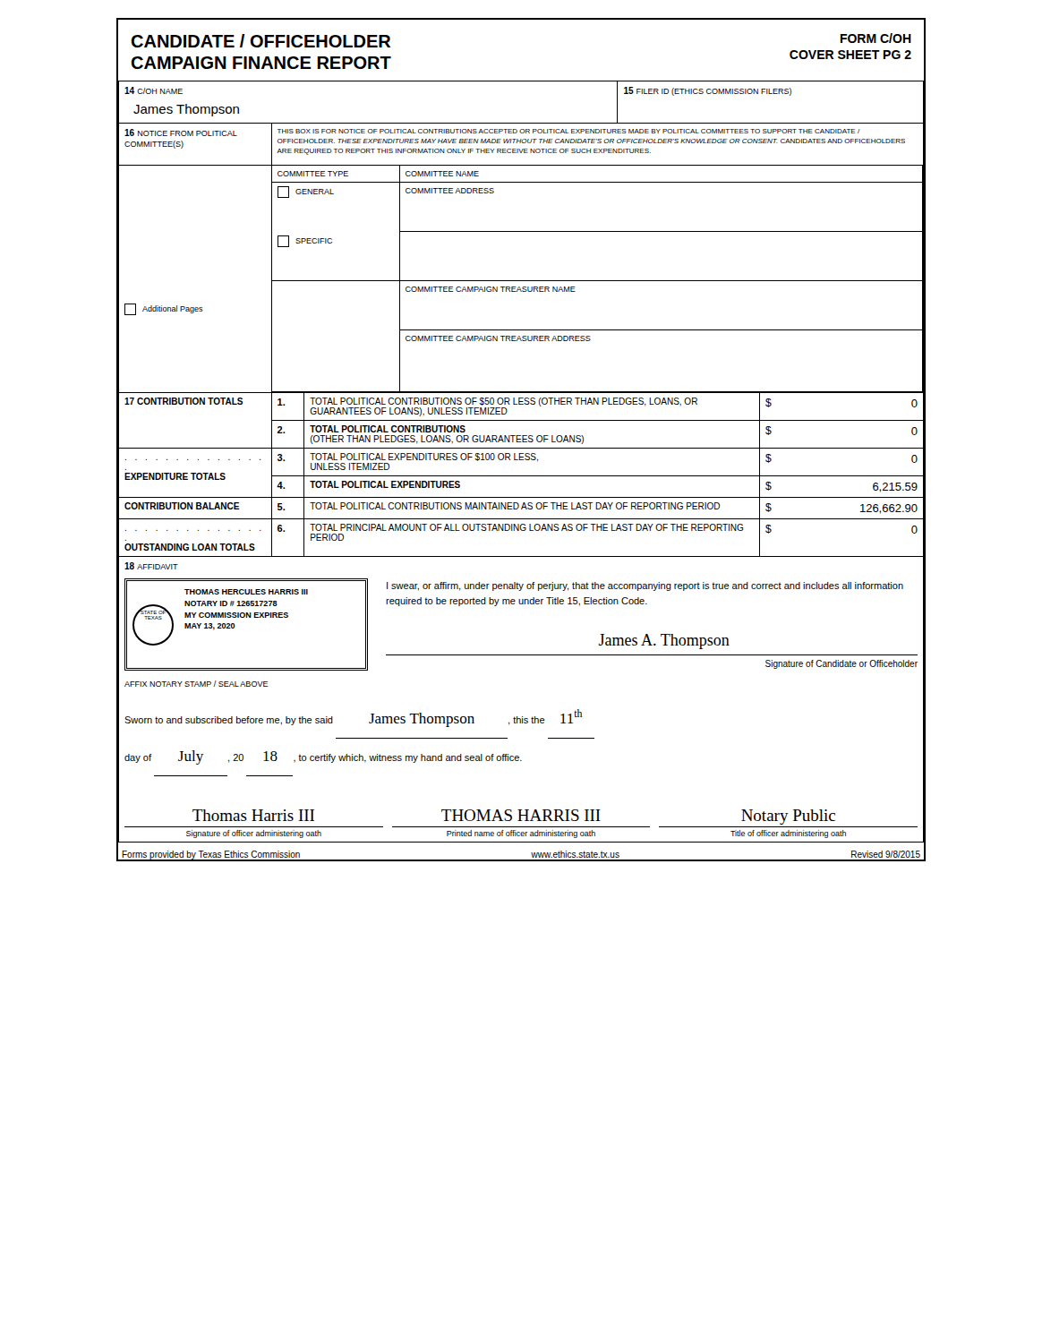CANDIDATE / OFFICEHOLDER
CAMPAIGN FINANCE REPORT
FORM C/OH
COVER SHEET PG 2
| 14 C/OH Name James Thompson | 15 Filer ID (Ethics Commission Filers) |
| 16 Notice From Political Committee(s) | This box is for notice of political contributions accepted or political expenditures made by political committees to support the candidate / officeholder. These expenditures may have been made without the candidate's or officeholder's knowledge or consent. Candidates and officeholders are required to report this information only if they receive notice of such expenditures. |
| Additional Pages | / Committee Type / Committee Name / / General / Committee Address / / Specific / / / / Committee Campaign Treasurer Name / / / Committee Campaign Treasurer Address / |
| 17 Contribution Totals | 1. | Total political contributions of $50 or less (other than pledges, loans, or guarantees of loans), unless itemized | $ 0 |
| 2. | Total political contributions (other than pledges, loans, or guarantees of loans) | $ 0 |
| . . . . . . . . . . . . . . . Expenditure Totals | 3. | Total political expenditures of $100 or less, unless itemized | $ 0 |
| 4. | Total political expenditures | $ 6,215.59 |
| Contribution Balance | 5. | Total political contributions maintained as of the last day of reporting period | $ 126,662.90 |
| . . . . . . . . . . . . . . . Outstanding Loan Totals | 6. | Total principal amount of all outstanding loans as of the last day of the reporting period | $ 0 |
| 18 Affidavit STATE OF TEXAS Thomas Hercules Harris III Notary ID # 126517278 My Commission Expires May 13, 2020 I swear, or affirm, under penalty of perjury, that the accompanying report is true and correct and includes all information required to be reported by me under Title 15, Election Code. James A. Thompson Signature of Candidate or Officeholder Affix Notary Stamp / Seal Above Sworn to and subscribed before me, by the said James Thompson , this the 11 th day of July , 20 18 , to certify which, witness my hand and seal of office. Thomas Harris III Signature of officer administering oath THOMAS HARRIS III Printed name of officer administering oath Notary Public Title of officer administering oath |
Forms provided by Texas Ethics Commission
www.ethics.state.tx.us
Revised 9/8/2015